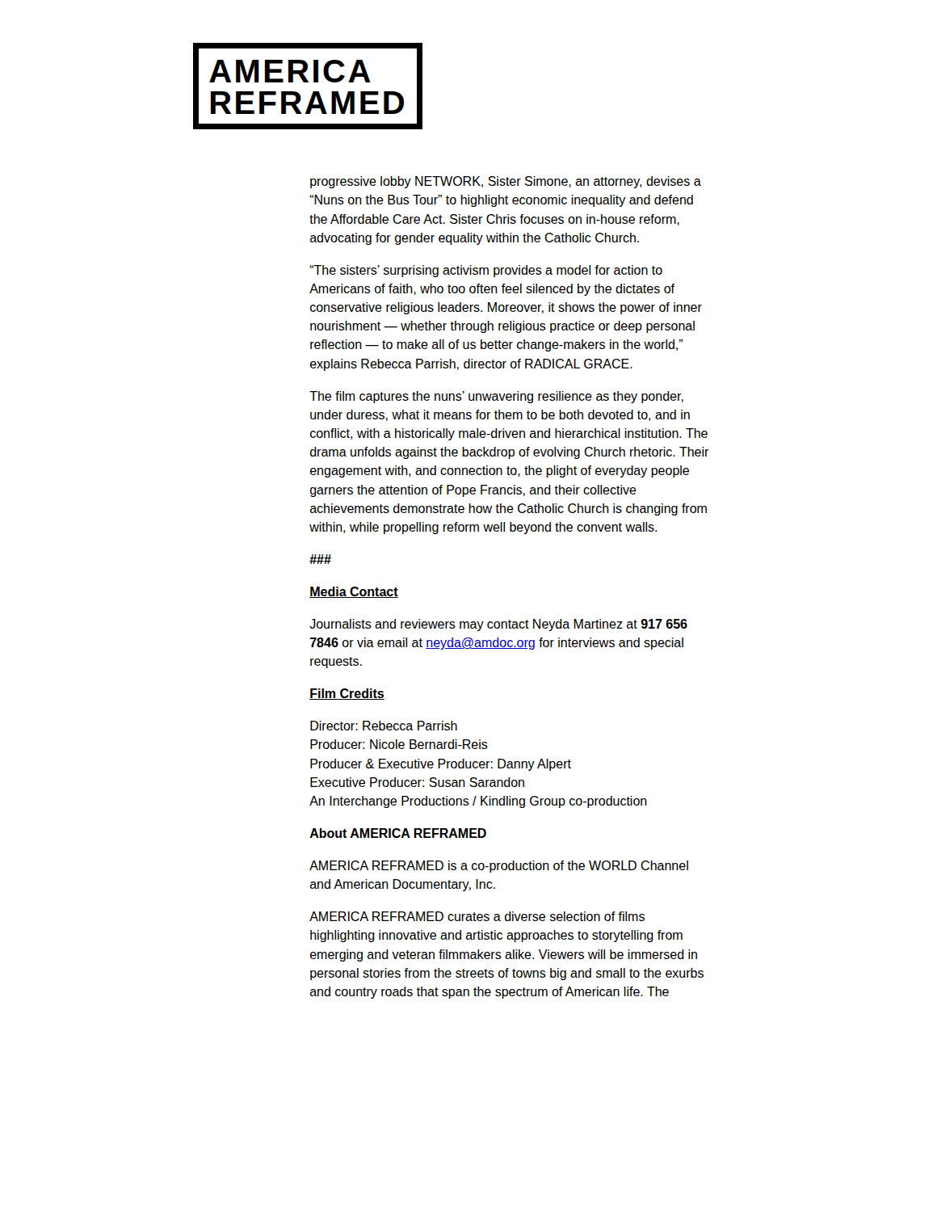AMERICA REFRAMED
progressive lobby NETWORK, Sister Simone, an attorney, devises a “Nuns on the Bus Tour” to highlight economic inequality and defend the Affordable Care Act. Sister Chris focuses on in-house reform, advocating for gender equality within the Catholic Church.
“The sisters’ surprising activism provides a model for action to Americans of faith, who too often feel silenced by the dictates of conservative religious leaders. Moreover, it shows the power of inner nourishment — whether through religious practice or deep personal reflection — to make all of us better change-makers in the world,” explains Rebecca Parrish, director of RADICAL GRACE.
The film captures the nuns’ unwavering resilience as they ponder, under duress, what it means for them to be both devoted to, and in conflict, with a historically male-driven and hierarchical institution. The drama unfolds against the backdrop of evolving Church rhetoric. Their engagement with, and connection to, the plight of everyday people garners the attention of Pope Francis, and their collective achievements demonstrate how the Catholic Church is changing from within, while propelling reform well beyond the convent walls.
###
Media Contact
Journalists and reviewers may contact Neyda Martinez at 917 656 7846 or via email at neyda@amdoc.org for interviews and special requests.
Film Credits
Director: Rebecca Parrish
Producer: Nicole Bernardi-Reis
Producer & Executive Producer: Danny Alpert
Executive Producer: Susan Sarandon
An Interchange Productions / Kindling Group co-production
About AMERICA REFRAMED
AMERICA REFRAMED is a co-production of the WORLD Channel and American Documentary, Inc.
AMERICA REFRAMED curates a diverse selection of films highlighting innovative and artistic approaches to storytelling from emerging and veteran filmmakers alike. Viewers will be immersed in personal stories from the streets of towns big and small to the exurbs and country roads that span the spectrum of American life. The